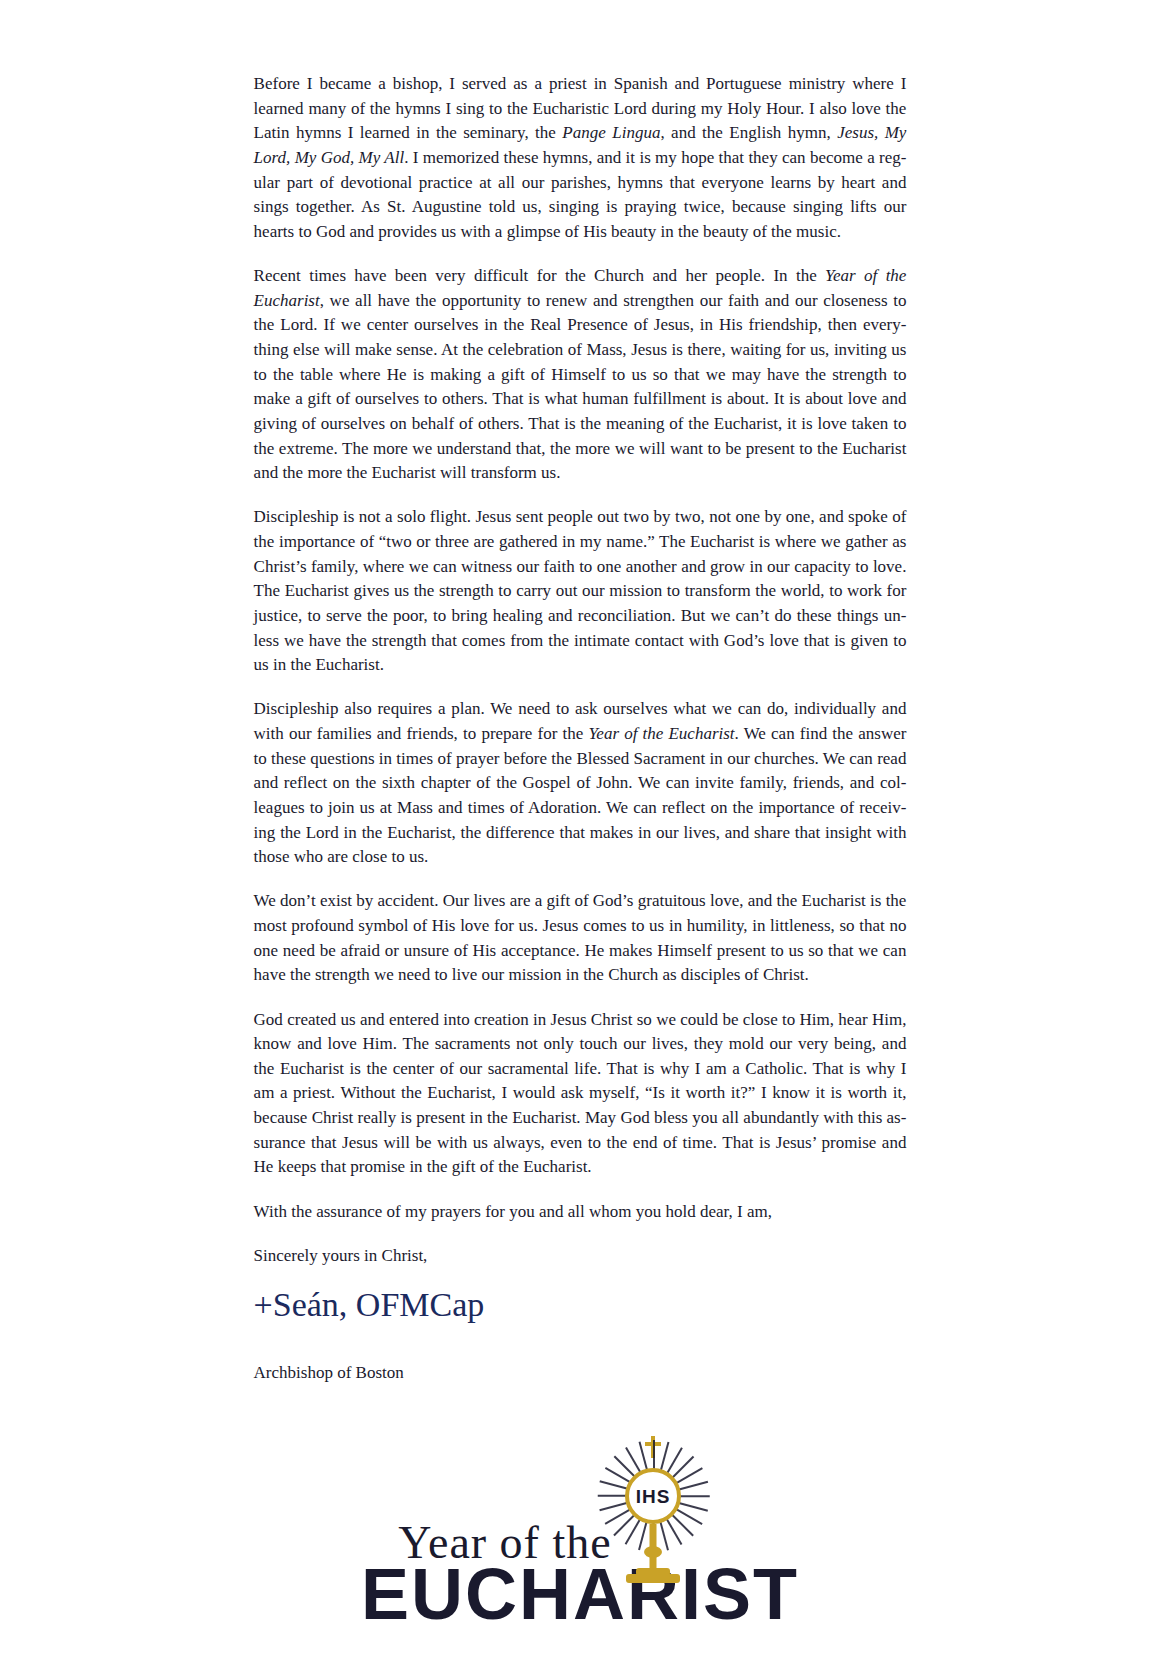Before I became a bishop, I served as a priest in Spanish and Portuguese ministry where I learned many of the hymns I sing to the Eucharistic Lord during my Holy Hour. I also love the Latin hymns I learned in the seminary, the Pange Lingua, and the English hymn, Jesus, My Lord, My God, My All. I memorized these hymns, and it is my hope that they can become a regular part of devotional practice at all our parishes, hymns that everyone learns by heart and sings together. As St. Augustine told us, singing is praying twice, because singing lifts our hearts to God and provides us with a glimpse of His beauty in the beauty of the music.
Recent times have been very difficult for the Church and her people. In the Year of the Eucharist, we all have the opportunity to renew and strengthen our faith and our closeness to the Lord. If we center ourselves in the Real Presence of Jesus, in His friendship, then everything else will make sense. At the celebration of Mass, Jesus is there, waiting for us, inviting us to the table where He is making a gift of Himself to us so that we may have the strength to make a gift of ourselves to others. That is what human fulfillment is about. It is about love and giving of ourselves on behalf of others. That is the meaning of the Eucharist, it is love taken to the extreme. The more we understand that, the more we will want to be present to the Eucharist and the more the Eucharist will transform us.
Discipleship is not a solo flight. Jesus sent people out two by two, not one by one, and spoke of the importance of “two or three are gathered in my name.” The Eucharist is where we gather as Christ’s family, where we can witness our faith to one another and grow in our capacity to love. The Eucharist gives us the strength to carry out our mission to transform the world, to work for justice, to serve the poor, to bring healing and reconciliation. But we can’t do these things unless we have the strength that comes from the intimate contact with God’s love that is given to us in the Eucharist.
Discipleship also requires a plan. We need to ask ourselves what we can do, individually and with our families and friends, to prepare for the Year of the Eucharist. We can find the answer to these questions in times of prayer before the Blessed Sacrament in our churches. We can read and reflect on the sixth chapter of the Gospel of John. We can invite family, friends, and colleagues to join us at Mass and times of Adoration. We can reflect on the importance of receiving the Lord in the Eucharist, the difference that makes in our lives, and share that insight with those who are close to us.
We don’t exist by accident. Our lives are a gift of God’s gratuitous love, and the Eucharist is the most profound symbol of His love for us. Jesus comes to us in humility, in littleness, so that no one need be afraid or unsure of His acceptance. He makes Himself present to us so that we can have the strength we need to live our mission in the Church as disciples of Christ.
God created us and entered into creation in Jesus Christ so we could be close to Him, hear Him, know and love Him. The sacraments not only touch our lives, they mold our very being, and the Eucharist is the center of our sacramental life. That is why I am a Catholic. That is why I am a priest. Without the Eucharist, I would ask myself, “Is it worth it?” I know it is worth it, because Christ really is present in the Eucharist. May God bless you all abundantly with this assurance that Jesus will be with us always, even to the end of time. That is Jesus’ promise and He keeps that promise in the gift of the Eucharist.
With the assurance of my prayers for you and all whom you hold dear, I am,
Sincerely yours in Christ,
+Seán, OFMCap
Archbishop of Boston
Year of the
IHS
EUCHARIST